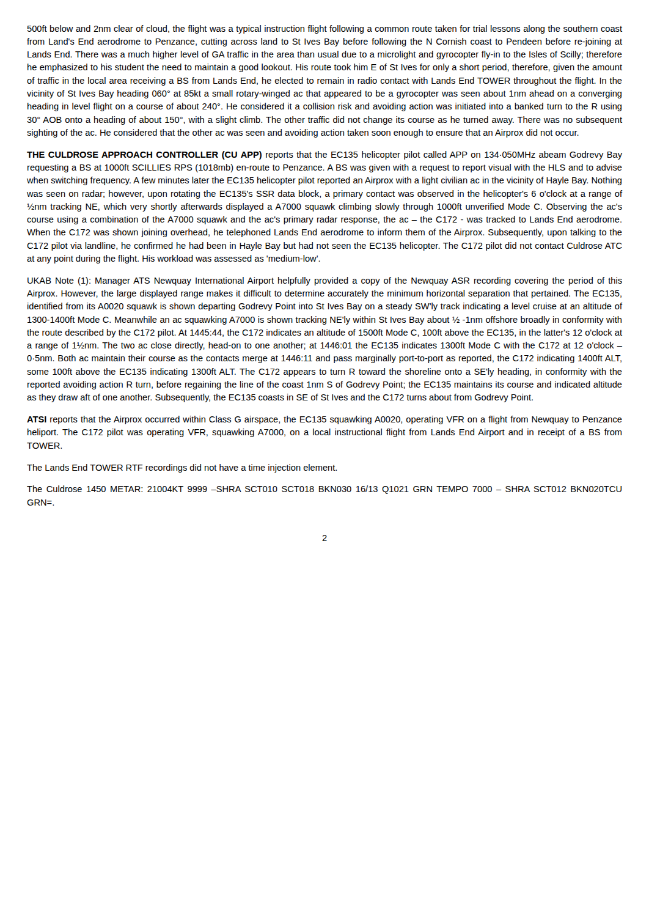500ft below and 2nm clear of cloud, the flight was a typical instruction flight following a common route taken for trial lessons along the southern coast from Land's End aerodrome to Penzance, cutting across land to St Ives Bay before following the N Cornish coast to Pendeen before re-joining at Lands End. There was a much higher level of GA traffic in the area than usual due to a microlight and gyrocopter fly-in to the Isles of Scilly; therefore he emphasized to his student the need to maintain a good lookout. His route took him E of St Ives for only a short period, therefore, given the amount of traffic in the local area receiving a BS from Lands End, he elected to remain in radio contact with Lands End TOWER throughout the flight. In the vicinity of St Ives Bay heading 060° at 85kt a small rotary-winged ac that appeared to be a gyrocopter was seen about 1nm ahead on a converging heading in level flight on a course of about 240°. He considered it a collision risk and avoiding action was initiated into a banked turn to the R using 30° AOB onto a heading of about 150°, with a slight climb. The other traffic did not change its course as he turned away. There was no subsequent sighting of the ac. He considered that the other ac was seen and avoiding action taken soon enough to ensure that an Airprox did not occur.
THE CULDROSE APPROACH CONTROLLER (CU APP) reports that the EC135 helicopter pilot called APP on 134·050MHz abeam Godrevy Bay requesting a BS at 1000ft SCILLIES RPS (1018mb) en-route to Penzance. A BS was given with a request to report visual with the HLS and to advise when switching frequency. A few minutes later the EC135 helicopter pilot reported an Airprox with a light civilian ac in the vicinity of Hayle Bay. Nothing was seen on radar; however, upon rotating the EC135's SSR data block, a primary contact was observed in the helicopter's 6 o'clock at a range of ½nm tracking NE, which very shortly afterwards displayed a A7000 squawk climbing slowly through 1000ft unverified Mode C. Observing the ac's course using a combination of the A7000 squawk and the ac's primary radar response, the ac – the C172 - was tracked to Lands End aerodrome. When the C172 was shown joining overhead, he telephoned Lands End aerodrome to inform them of the Airprox. Subsequently, upon talking to the C172 pilot via landline, he confirmed he had been in Hayle Bay but had not seen the EC135 helicopter. The C172 pilot did not contact Culdrose ATC at any point during the flight. His workload was assessed as 'medium-low'.
UKAB Note (1): Manager ATS Newquay International Airport helpfully provided a copy of the Newquay ASR recording covering the period of this Airprox. However, the large displayed range makes it difficult to determine accurately the minimum horizontal separation that pertained. The EC135, identified from its A0020 squawk is shown departing Godrevy Point into St Ives Bay on a steady SW'ly track indicating a level cruise at an altitude of 1300-1400ft Mode C. Meanwhile an ac squawking A7000 is shown tracking NE'ly within St Ives Bay about ½ -1nm offshore broadly in conformity with the route described by the C172 pilot. At 1445:44, the C172 indicates an altitude of 1500ft Mode C, 100ft above the EC135, in the latter's 12 o'clock at a range of 1½nm. The two ac close directly, head-on to one another; at 1446:01 the EC135 indicates 1300ft Mode C with the C172 at 12 o'clock – 0·5nm. Both ac maintain their course as the contacts merge at 1446:11 and pass marginally port-to-port as reported, the C172 indicating 1400ft ALT, some 100ft above the EC135 indicating 1300ft ALT. The C172 appears to turn R toward the shoreline onto a SE'ly heading, in conformity with the reported avoiding action R turn, before regaining the line of the coast 1nm S of Godrevy Point; the EC135 maintains its course and indicated altitude as they draw aft of one another. Subsequently, the EC135 coasts in SE of St Ives and the C172 turns about from Godrevy Point.
ATSI reports that the Airprox occurred within Class G airspace, the EC135 squawking A0020, operating VFR on a flight from Newquay to Penzance heliport. The C172 pilot was operating VFR, squawking A7000, on a local instructional flight from Lands End Airport and in receipt of a BS from TOWER.
The Lands End TOWER RTF recordings did not have a time injection element.
The Culdrose 1450 METAR: 21004KT 9999 –SHRA SCT010 SCT018 BKN030 16/13 Q1021 GRN TEMPO 7000 – SHRA SCT012 BKN020TCU GRN=.
2